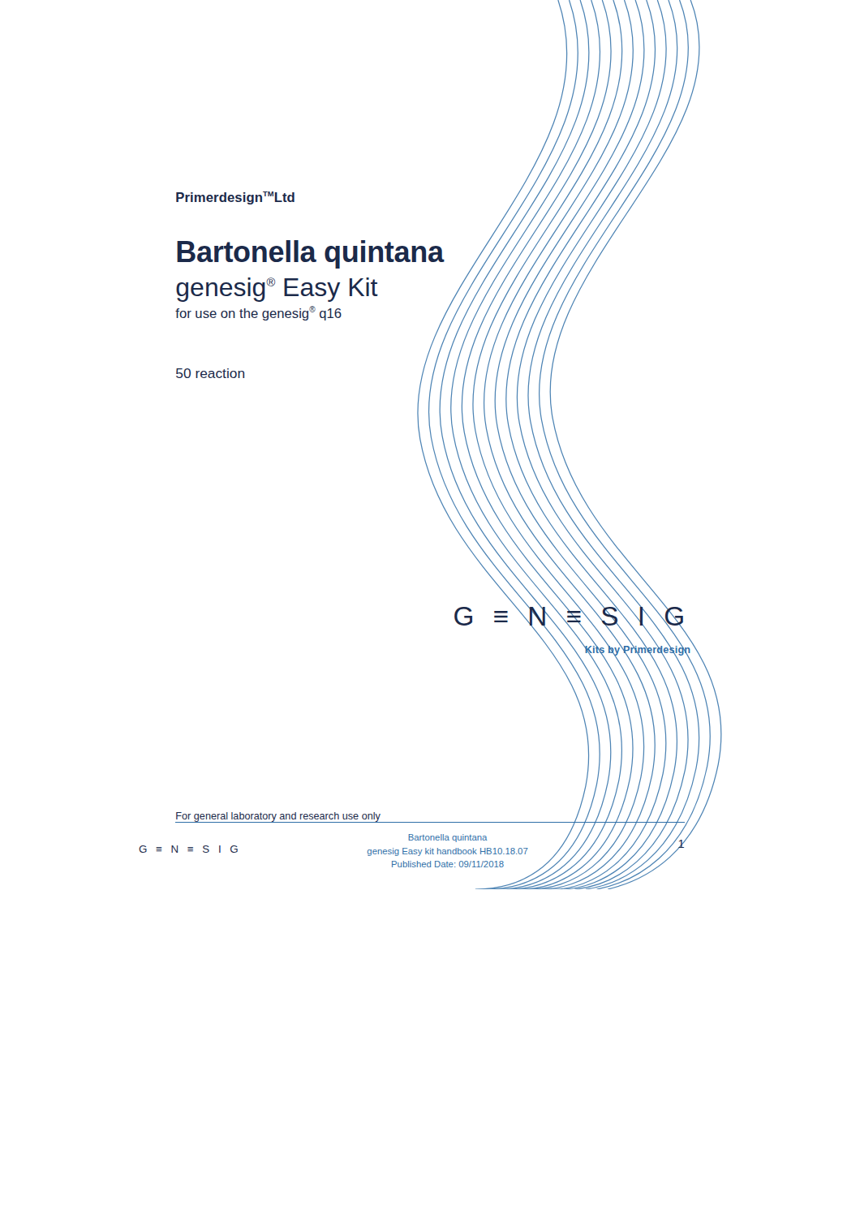PrimerdesignTMLtd
Bartonella quintana
genesig® Easy Kit
for use on the genesig® q16
50 reaction
G ≡ N ≡ S I G
Kits by Primerdesign
For general laboratory and research use only
G ≡ N ≡ S I G
Bartonella quintana
genesig Easy kit handbook HB10.18.07
Published Date: 09/11/2018
1